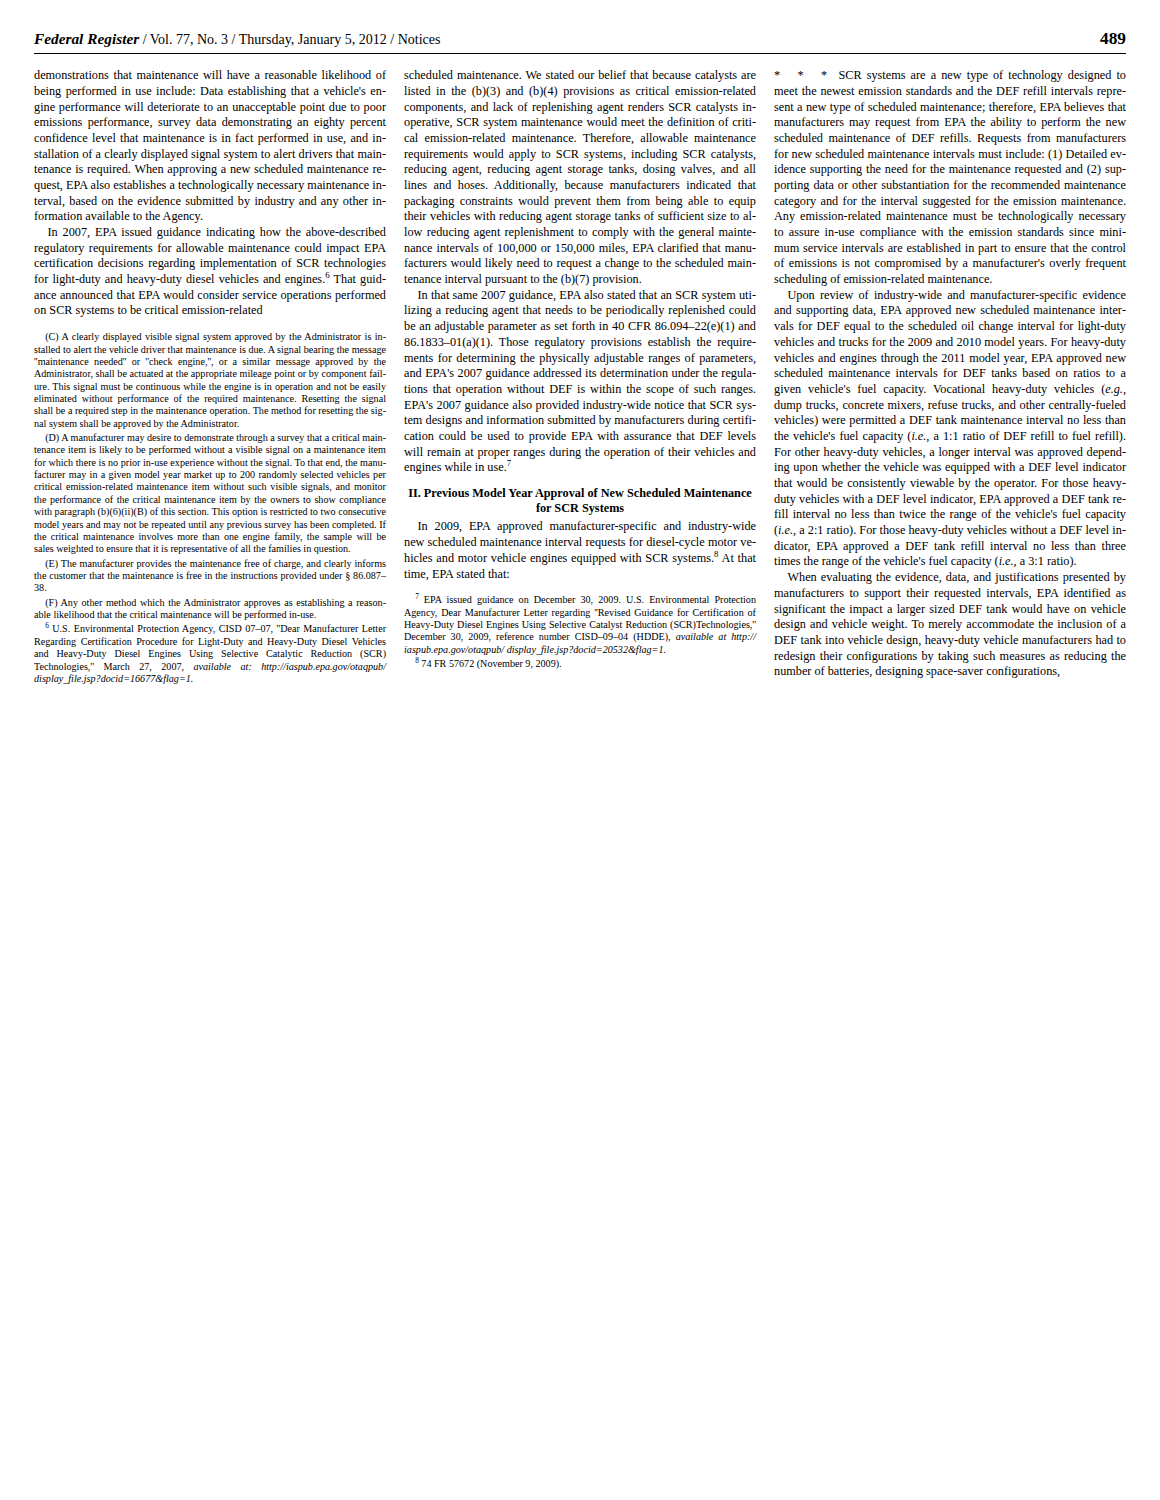Federal Register / Vol. 77, No. 3 / Thursday, January 5, 2012 / Notices
489
demonstrations that maintenance will have a reasonable likelihood of being performed in use include: Data establishing that a vehicle's engine performance will deteriorate to an unacceptable point due to poor emissions performance, survey data demonstrating an eighty percent confidence level that maintenance is in fact performed in use, and installation of a clearly displayed signal system to alert drivers that maintenance is required. When approving a new scheduled maintenance request, EPA also establishes a technologically necessary maintenance interval, based on the evidence submitted by industry and any other information available to the Agency.
In 2007, EPA issued guidance indicating how the above-described regulatory requirements for allowable maintenance could impact EPA certification decisions regarding implementation of SCR technologies for light-duty and heavy-duty diesel vehicles and engines.6 That guidance announced that EPA would consider service operations performed on SCR systems to be critical emission-related
(C) A clearly displayed visible signal system approved by the Administrator is installed to alert the vehicle driver that maintenance is due. A signal bearing the message ''maintenance needed'' or ''check engine,'', or a similar message approved by the Administrator, shall be actuated at the appropriate mileage point or by component failure. This signal must be continuous while the engine is in operation and not be easily eliminated without performance of the required maintenance. Resetting the signal shall be a required step in the maintenance operation. The method for resetting the signal system shall be approved by the Administrator.
(D) A manufacturer may desire to demonstrate through a survey that a critical maintenance item is likely to be performed without a visible signal on a maintenance item for which there is no prior in-use experience without the signal. To that end, the manufacturer may in a given model year market up to 200 randomly selected vehicles per critical emission-related maintenance item without such visible signals, and monitor the performance of the critical maintenance item by the owners to show compliance with paragraph (b)(6)(ii)(B) of this section. This option is restricted to two consecutive model years and may not be repeated until any previous survey has been completed. If the critical maintenance involves more than one engine family, the sample will be sales weighted to ensure that it is representative of all the families in question.
(E) The manufacturer provides the maintenance free of charge, and clearly informs the customer that the maintenance is free in the instructions provided under § 86.087–38.
(F) Any other method which the Administrator approves as establishing a reasonable likelihood that the critical maintenance will be performed in-use.
6 U.S. Environmental Protection Agency, CISD 07–07, ''Dear Manufacturer Letter Regarding Certification Procedure for Light-Duty and Heavy-Duty Diesel Vehicles and Heavy-Duty Diesel Engines Using Selective Catalytic Reduction (SCR) Technologies,'' March 27, 2007, available at: http://iaspub.epa.gov/otaqpub/ display_file.jsp?docid=16677&flag=1.
scheduled maintenance. We stated our belief that because catalysts are listed in the (b)(3) and (b)(4) provisions as critical emission-related components, and lack of replenishing agent renders SCR catalysts inoperative, SCR system maintenance would meet the definition of critical emission-related maintenance. Therefore, allowable maintenance requirements would apply to SCR systems, including SCR catalysts, reducing agent, reducing agent storage tanks, dosing valves, and all lines and hoses. Additionally, because manufacturers indicated that packaging constraints would prevent them from being able to equip their vehicles with reducing agent storage tanks of sufficient size to allow reducing agent replenishment to comply with the general maintenance intervals of 100,000 or 150,000 miles, EPA clarified that manufacturers would likely need to request a change to the scheduled maintenance interval pursuant to the (b)(7) provision.
In that same 2007 guidance, EPA also stated that an SCR system utilizing a reducing agent that needs to be periodically replenished could be an adjustable parameter as set forth in 40 CFR 86.094–22(e)(1) and 86.1833–01(a)(1). Those regulatory provisions establish the requirements for determining the physically adjustable ranges of parameters, and EPA's 2007 guidance addressed its determination under the regulations that operation without DEF is within the scope of such ranges. EPA's 2007 guidance also provided industry-wide notice that SCR system designs and information submitted by manufacturers during certification could be used to provide EPA with assurance that DEF levels will remain at proper ranges during the operation of their vehicles and engines while in use.7
II. Previous Model Year Approval of New Scheduled Maintenance for SCR Systems
In 2009, EPA approved manufacturer-specific and industry-wide new scheduled maintenance interval requests for diesel-cycle motor vehicles and motor vehicle engines equipped with SCR systems.8 At that time, EPA stated that:
7 EPA issued guidance on December 30, 2009. U.S. Environmental Protection Agency, Dear Manufacturer Letter regarding ''Revised Guidance for Certification of Heavy-Duty Diesel Engines Using Selective Catalyst Reduction (SCR)Technologies,'' December 30, 2009, reference number CISD–09–04 (HDDE), available at http:// iaspub.epa.gov/otaqpub/ display_file.jsp?docid=20532&flag=1.
8 74 FR 57672 (November 9, 2009).
* * * SCR systems are a new type of technology designed to meet the newest emission standards and the DEF refill intervals represent a new type of scheduled maintenance; therefore, EPA believes that manufacturers may request from EPA the ability to perform the new scheduled maintenance of DEF refills. Requests from manufacturers for new scheduled maintenance intervals must include: (1) Detailed evidence supporting the need for the maintenance requested and (2) supporting data or other substantiation for the recommended maintenance category and for the interval suggested for the emission maintenance. Any emission-related maintenance must be technologically necessary to assure in-use compliance with the emission standards since minimum service intervals are established in part to ensure that the control of emissions is not compromised by a manufacturer's overly frequent scheduling of emission-related maintenance.
Upon review of industry-wide and manufacturer-specific evidence and supporting data, EPA approved new scheduled maintenance intervals for DEF equal to the scheduled oil change interval for light-duty vehicles and trucks for the 2009 and 2010 model years. For heavy-duty vehicles and engines through the 2011 model year, EPA approved new scheduled maintenance intervals for DEF tanks based on ratios to a given vehicle's fuel capacity. Vocational heavy-duty vehicles (e.g., dump trucks, concrete mixers, refuse trucks, and other centrally-fueled vehicles) were permitted a DEF tank maintenance interval no less than the vehicle's fuel capacity (i.e., a 1:1 ratio of DEF refill to fuel refill). For other heavy-duty vehicles, a longer interval was approved depending upon whether the vehicle was equipped with a DEF level indicator that would be consistently viewable by the operator. For those heavy-duty vehicles with a DEF level indicator, EPA approved a DEF tank refill interval no less than twice the range of the vehicle's fuel capacity (i.e., a 2:1 ratio). For those heavy-duty vehicles without a DEF level indicator, EPA approved a DEF tank refill interval no less than three times the range of the vehicle's fuel capacity (i.e., a 3:1 ratio).
When evaluating the evidence, data, and justifications presented by manufacturers to support their requested intervals, EPA identified as significant the impact a larger sized DEF tank would have on vehicle design and vehicle weight. To merely accommodate the inclusion of a DEF tank into vehicle design, heavy-duty vehicle manufacturers had to redesign their configurations by taking such measures as reducing the number of batteries, designing space-saver configurations,